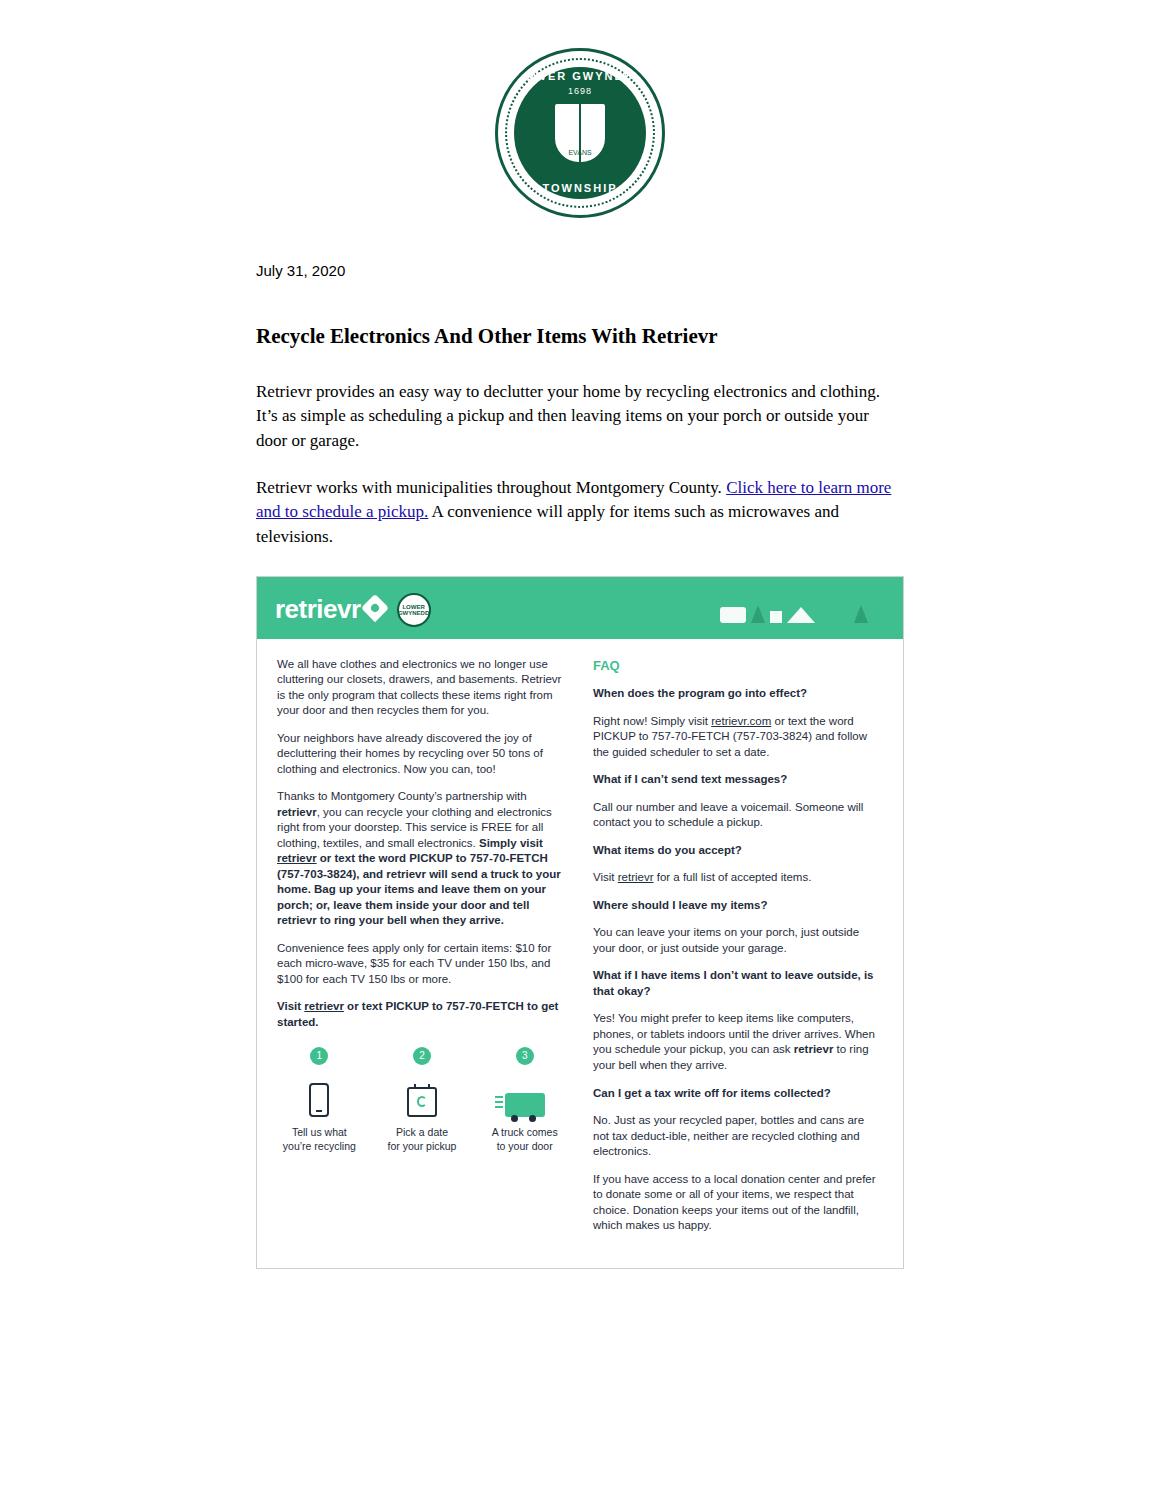EVANS
LOWER GWYNEDD
1698
TOWNSHIP
July 31, 2020
Recycle Electronics And Other Items With Retrievr
Retrievr provides an easy way to declutter your home by recycling electronics and clothing. It’s as simple as scheduling a pickup and then leaving items on your porch or outside your door or garage.
Retrievr works with municipalities throughout Montgomery County. Click here to learn more and to schedule a pickup. A convenience will apply for items such as microwaves and televisions.
retrievr
LOWER
GWYNEDD
We all have clothes and electronics we no longer use cluttering our closets, drawers, and basements. Retrievr is the only program that collects these items right from your door and then recycles them for you.
Your neighbors have already discovered the joy of decluttering their homes by recycling over 50 tons of clothing and electronics. Now you can, too!
Thanks to Montgomery County’s partnership with retrievr, you can recycle your clothing and electronics right from your doorstep. This service is FREE for all clothing, textiles, and small electronics. Simply visit retrievr or text the word PICKUP to 757-70-FETCH (757-703-3824), and retrievr will send a truck to your home. Bag up your items and leave them on your porch; or, leave them inside your door and tell retrievr to ring your bell when they arrive.
Convenience fees apply only for certain items: $10 for each micro-wave, $35 for each TV under 150 lbs, and $100 for each TV 150 lbs or more.
Visit retrievr or text PICKUP to 757-70-FETCH to get started.
1
Tell us what
you’re recycling
2
Pick a date
for your pickup
3
A truck comes
to your door
FAQ
When does the program go into effect?
Right now! Simply visit retrievr.com or text the word PICKUP to 757-70-FETCH (757-703-3824) and follow the guided scheduler to set a date.
What if I can’t send text messages?
Call our number and leave a voicemail. Someone will contact you to schedule a pickup.
What items do you accept?
Visit retrievr for a full list of accepted items.
Where should I leave my items?
You can leave your items on your porch, just outside your door, or just outside your garage.
What if I have items I don’t want to leave outside, is that okay?
Yes! You might prefer to keep items like computers, phones, or tablets indoors until the driver arrives. When you schedule your pickup, you can ask retrievr to ring your bell when they arrive.
Can I get a tax write off for items collected?
No. Just as your recycled paper, bottles and cans are not tax deduct-ible, neither are recycled clothing and electronics.
If you have access to a local donation center and prefer to donate some or all of your items, we respect that choice. Donation keeps your items out of the landfill, which makes us happy.